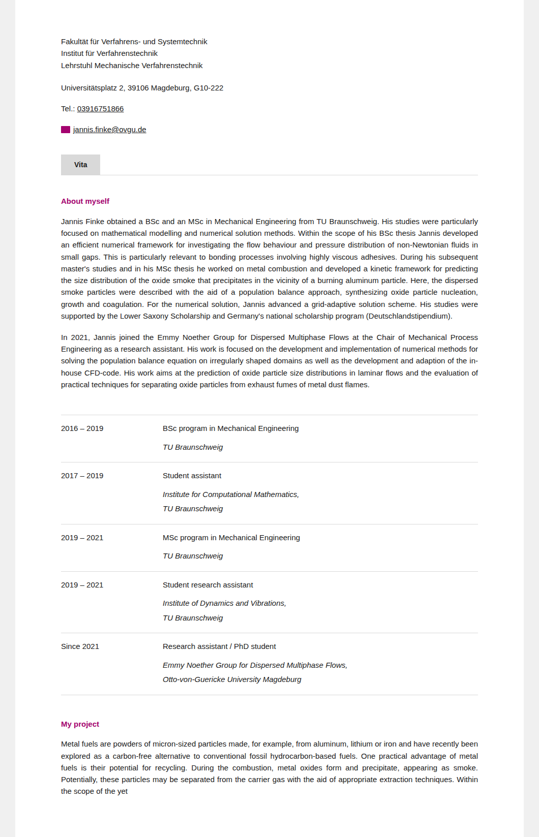Fakultät für Verfahrens- und Systemtechnik
Institut für Verfahrenstechnik
Lehrstuhl Mechanische Verfahrenstechnik
Universitätsplatz 2, 39106 Magdeburg, G10-222
Tel.: 03916751866
jannis.finke@ovgu.de
Vita
About myself
Jannis Finke obtained a BSc and an MSc in Mechanical Engineering from TU Braunschweig. His studies were particularly focused on mathematical modelling and numerical solution methods. Within the scope of his BSc thesis Jannis developed an efficient numerical framework for investigating the flow behaviour and pressure distribution of non-Newtonian fluids in small gaps. This is particularly relevant to bonding processes involving highly viscous adhesives. During his subsequent master's studies and in his MSc thesis he worked on metal combustion and developed a kinetic framework for predicting the size distribution of the oxide smoke that precipitates in the vicinity of a burning aluminum particle. Here, the dispersed smoke particles were described with the aid of a population balance approach, synthesizing oxide particle nucleation, growth and coagulation. For the numerical solution, Jannis advanced a grid-adaptive solution scheme. His studies were supported by the Lower Saxony Scholarship and Germany's national scholarship program (Deutschlandstipendium).
In 2021, Jannis joined the Emmy Noether Group for Dispersed Multiphase Flows at the Chair of Mechanical Process Engineering as a research assistant. His work is focused on the development and implementation of numerical methods for solving the population balance equation on irregularly shaped domains as well as the development and adaption of the in-house CFD-code. His work aims at the prediction of oxide particle size distributions in laminar flows and the evaluation of practical techniques for separating oxide particles from exhaust fumes of metal dust flames.
| 2016 – 2019 | BSc program in Mechanical Engineering TU Braunschweig |
| 2017 – 2019 | Student assistant Institute for Computational Mathematics, TU Braunschweig |
| 2019 – 2021 | MSc program in Mechanical Engineering TU Braunschweig |
| 2019 – 2021 | Student research assistant Institute of Dynamics and Vibrations, TU Braunschweig |
| Since 2021 | Research assistant / PhD student Emmy Noether Group for Dispersed Multiphase Flows, Otto-von-Guericke University Magdeburg |
My project
Metal fuels are powders of micron-sized particles made, for example, from aluminum, lithium or iron and have recently been explored as a carbon-free alternative to conventional fossil hydrocarbon-based fuels. One practical advantage of metal fuels is their potential for recycling. During the combustion, metal oxides form and precipitate, appearing as smoke. Potentially, these particles may be separated from the carrier gas with the aid of appropriate extraction techniques. Within the scope of the yet